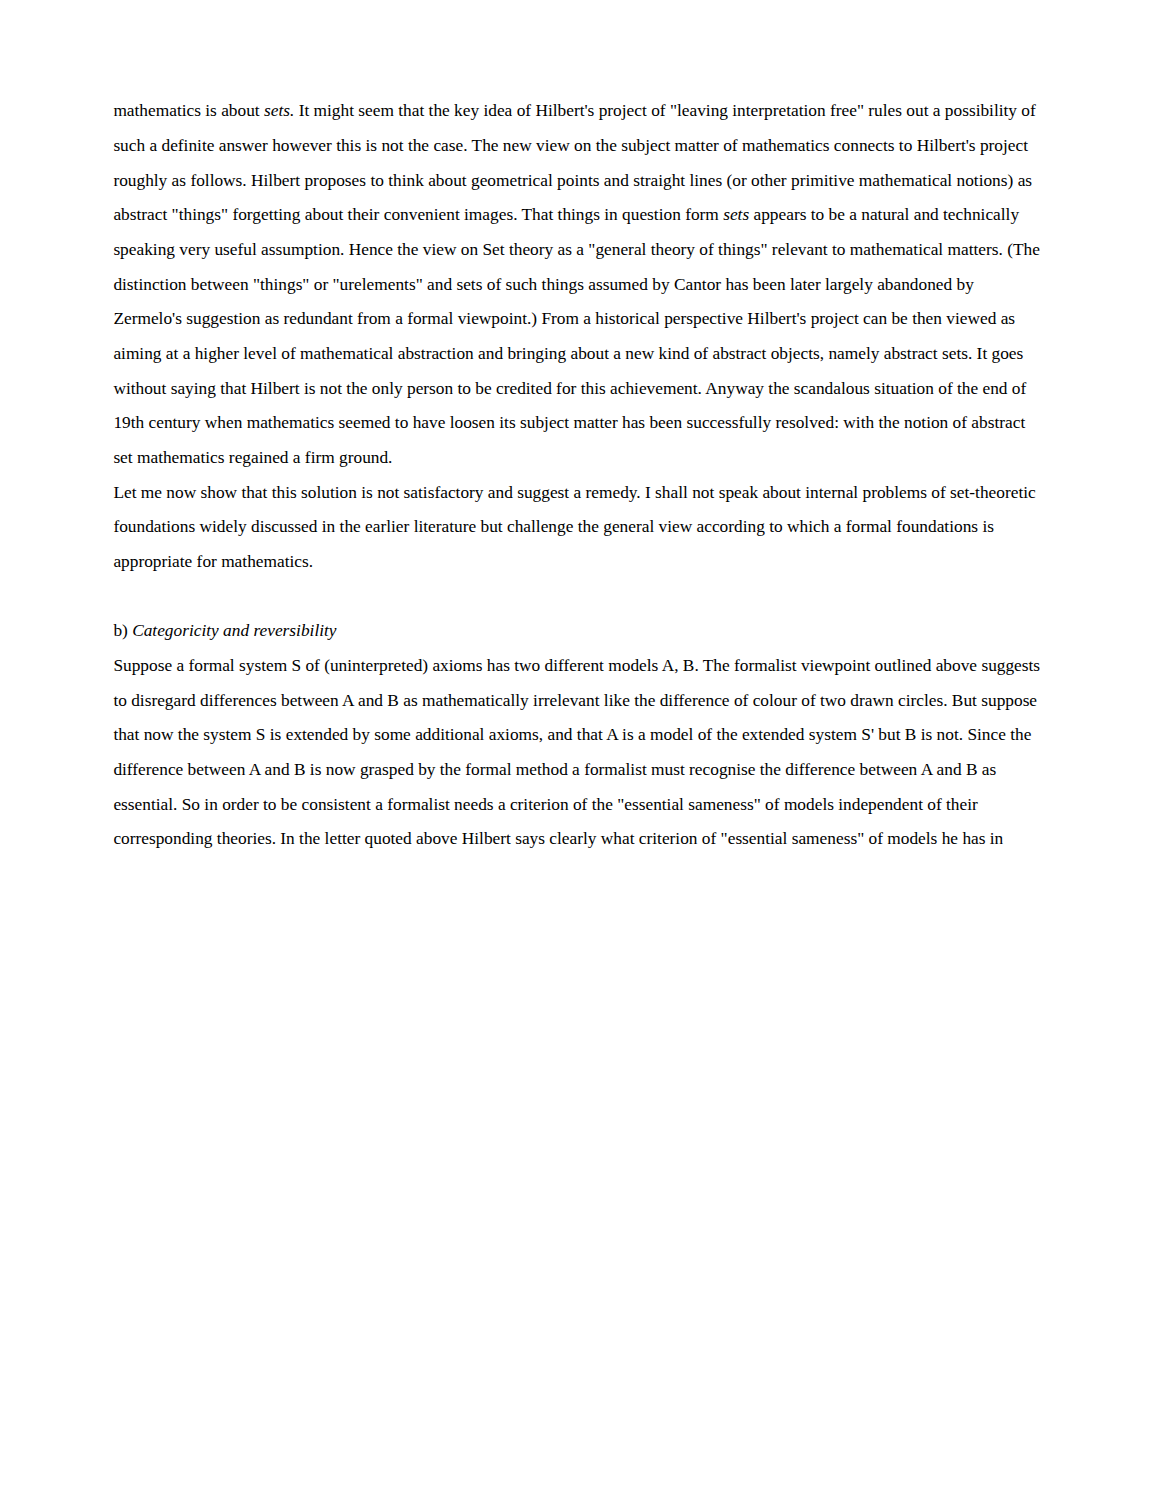mathematics is about sets. It might seem that the key idea of Hilbert's project of "leaving interpretation free" rules out a possibility of such a definite answer however this is not the case. The new view on the subject matter of mathematics connects to Hilbert's project roughly as follows. Hilbert proposes to think about geometrical points and straight lines (or other primitive mathematical notions) as abstract "things" forgetting about their convenient images. That things in question form sets appears to be a natural and technically speaking very useful assumption. Hence the view on Set theory as a "general theory of things" relevant to mathematical matters. (The distinction between "things" or "urelements" and sets of such things assumed by Cantor has been later largely abandoned by Zermelo's suggestion as redundant from a formal viewpoint.) From a historical perspective Hilbert's project can be then viewed as aiming at a higher level of mathematical abstraction and bringing about a new kind of abstract objects, namely abstract sets. It goes without saying that Hilbert is not the only person to be credited for this achievement. Anyway the scandalous situation of the end of 19th century when mathematics seemed to have loosen its subject matter has been successfully resolved: with the notion of abstract set mathematics regained a firm ground.
Let me now show that this solution is not satisfactory and suggest a remedy. I shall not speak about internal problems of set-theoretic foundations widely discussed in the earlier literature but challenge the general view according to which a formal foundations is appropriate for mathematics.
b) Categoricity and reversibility
Suppose a formal system S of (uninterpreted) axioms has two different models A, B. The formalist viewpoint outlined above suggests to disregard differences between A and B as mathematically irrelevant like the difference of colour of two drawn circles. But suppose that now the system S is extended by some additional axioms, and that A is a model of the extended system S' but B is not. Since the difference between A and B is now grasped by the formal method a formalist must recognise the difference between A and B as essential. So in order to be consistent a formalist needs a criterion of the "essential sameness" of models independent of their corresponding theories. In the letter quoted above Hilbert says clearly what criterion of "essential sameness" of models he has in